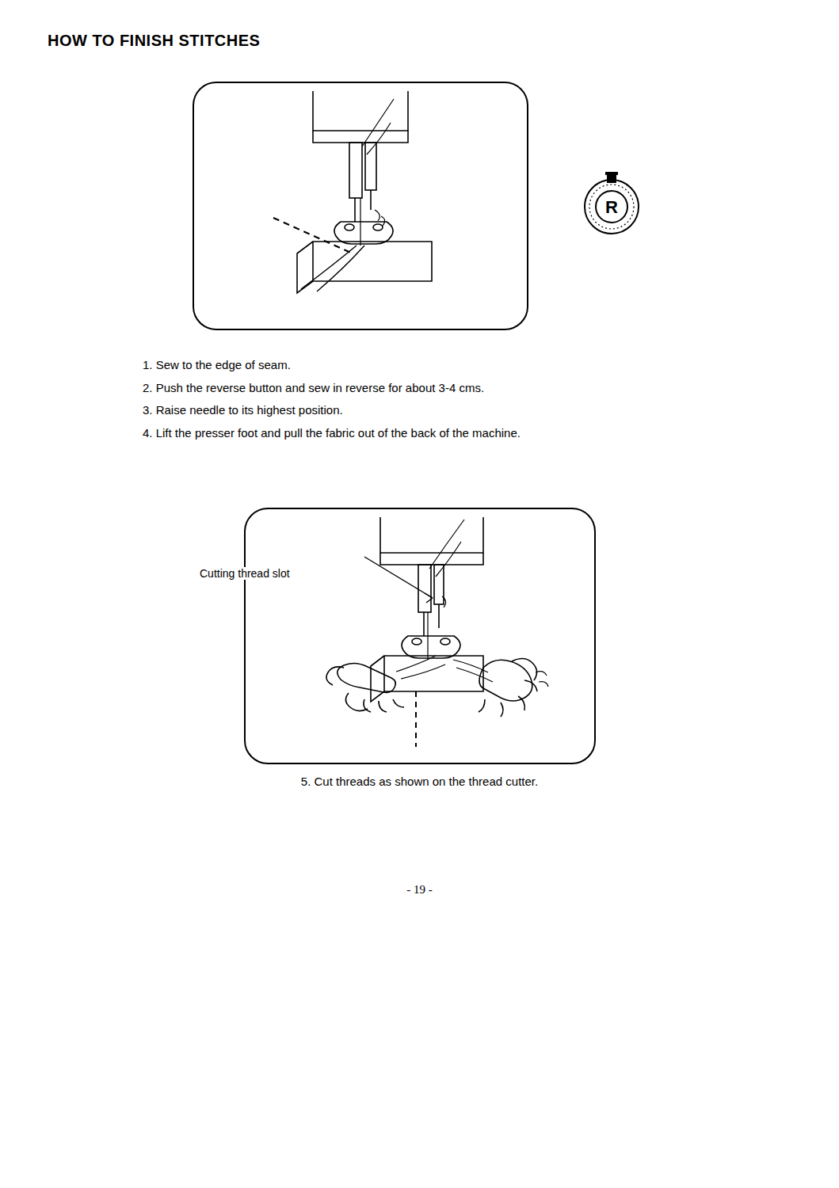HOW TO FINISH STITCHES
R
Sew to the edge of seam.
Push the reverse button and sew in reverse for about 3-4 cms.
Raise needle to its highest position.
Lift the presser foot and pull the fabric out of the back of the machine.
Cutting thread slot
5. Cut threads as shown on the thread cutter.
- 19 -